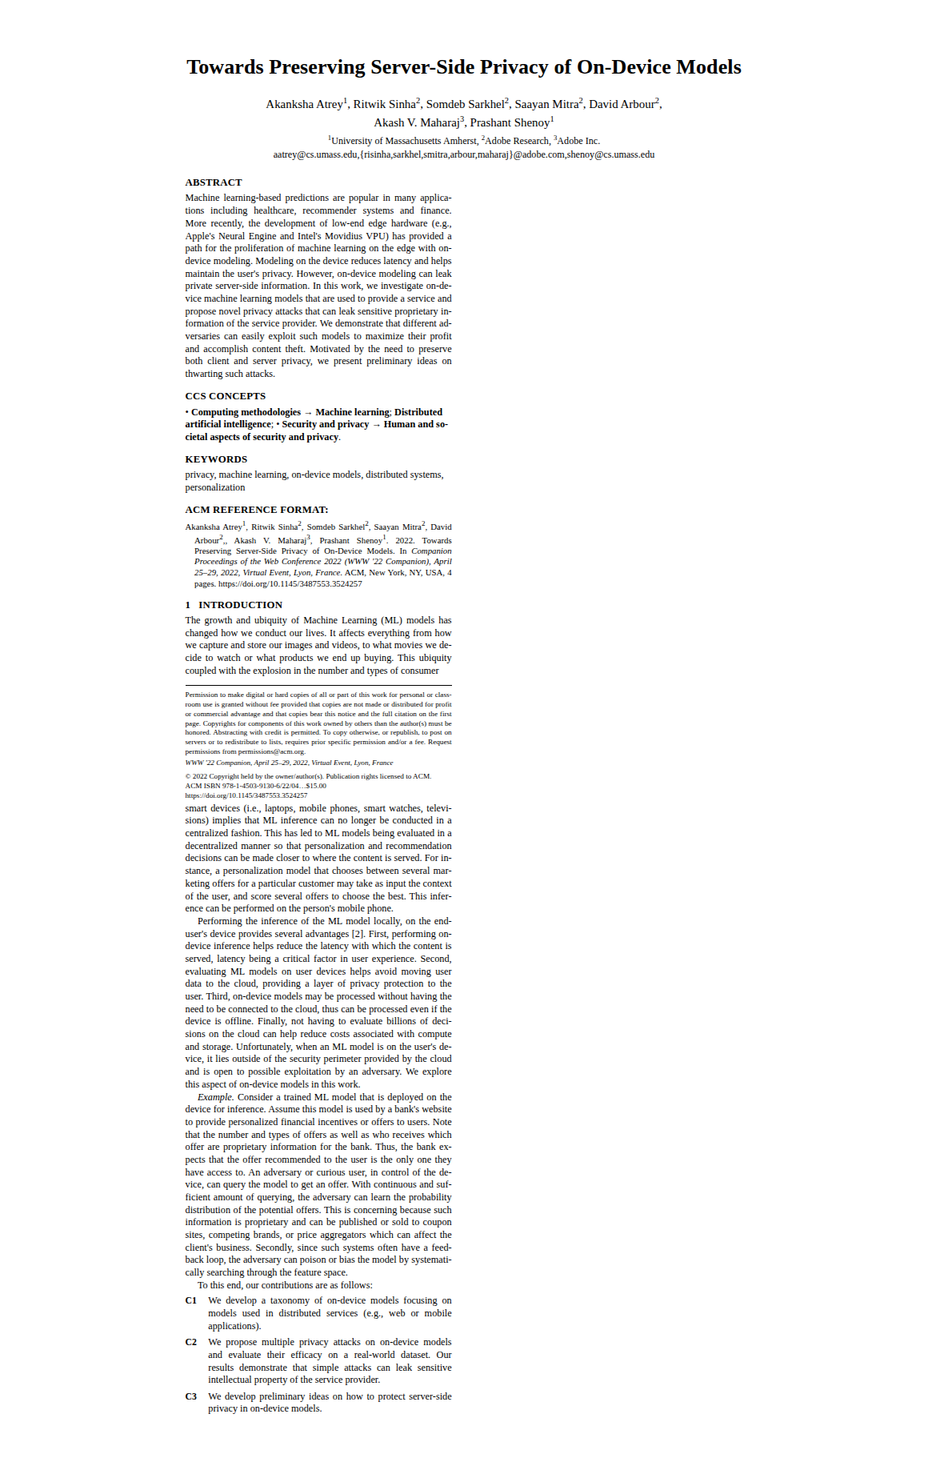Towards Preserving Server-Side Privacy of On-Device Models
Akanksha Atrey1, Ritwik Sinha2, Somdeb Sarkhel2, Saayan Mitra2, David Arbour2,
Akash V. Maharaj3, Prashant Shenoy1
1University of Massachusetts Amherst, 2Adobe Research, 3Adobe Inc.
aatrey@cs.umass.edu,{risinha,sarkhel,smitra,arbour,maharaj}@adobe.com,shenoy@cs.umass.edu
ABSTRACT
Machine learning-based predictions are popular in many applications including healthcare, recommender systems and finance. More recently, the development of low-end edge hardware (e.g., Apple's Neural Engine and Intel's Movidius VPU) has provided a path for the proliferation of machine learning on the edge with on-device modeling. Modeling on the device reduces latency and helps maintain the user's privacy. However, on-device modeling can leak private server-side information. In this work, we investigate on-device machine learning models that are used to provide a service and propose novel privacy attacks that can leak sensitive proprietary information of the service provider. We demonstrate that different adversaries can easily exploit such models to maximize their profit and accomplish content theft. Motivated by the need to preserve both client and server privacy, we present preliminary ideas on thwarting such attacks.
CCS CONCEPTS
• Computing methodologies → Machine learning; Distributed artificial intelligence; • Security and privacy → Human and societal aspects of security and privacy.
KEYWORDS
privacy, machine learning, on-device models, distributed systems, personalization
ACM Reference Format:
Akanksha Atrey1, Ritwik Sinha2, Somdeb Sarkhel2, Saayan Mitra2, David Arbour2,, Akash V. Maharaj3, Prashant Shenoy1. 2022. Towards Preserving Server-Side Privacy of On-Device Models. In Companion Proceedings of the Web Conference 2022 (WWW '22 Companion), April 25–29, 2022, Virtual Event, Lyon, France. ACM, New York, NY, USA, 4 pages. https://doi.org/10.1145/3487553.3524257
1 INTRODUCTION
The growth and ubiquity of Machine Learning (ML) models has changed how we conduct our lives. It affects everything from how we capture and store our images and videos, to what movies we decide to watch or what products we end up buying. This ubiquity coupled with the explosion in the number and types of consumer
Permission to make digital or hard copies of all or part of this work for personal or classroom use is granted without fee provided that copies are not made or distributed for profit or commercial advantage and that copies bear this notice and the full citation on the first page. Copyrights for components of this work owned by others than the author(s) must be honored. Abstracting with credit is permitted. To copy otherwise, or republish, to post on servers or to redistribute to lists, requires prior specific permission and/or a fee. Request permissions from permissions@acm.org.
WWW '22 Companion, April 25–29, 2022, Virtual Event, Lyon, France
© 2022 Copyright held by the owner/author(s). Publication rights licensed to ACM.
ACM ISBN 978-1-4503-9130-6/22/04…$15.00
https://doi.org/10.1145/3487553.3524257
smart devices (i.e., laptops, mobile phones, smart watches, televisions) implies that ML inference can no longer be conducted in a centralized fashion. This has led to ML models being evaluated in a decentralized manner so that personalization and recommendation decisions can be made closer to where the content is served. For instance, a personalization model that chooses between several marketing offers for a particular customer may take as input the context of the user, and score several offers to choose the best. This inference can be performed on the person's mobile phone.
Performing the inference of the ML model locally, on the end-user's device provides several advantages [2]. First, performing on-device inference helps reduce the latency with which the content is served, latency being a critical factor in user experience. Second, evaluating ML models on user devices helps avoid moving user data to the cloud, providing a layer of privacy protection to the user. Third, on-device models may be processed without having the need to be connected to the cloud, thus can be processed even if the device is offline. Finally, not having to evaluate billions of decisions on the cloud can help reduce costs associated with compute and storage. Unfortunately, when an ML model is on the user's device, it lies outside of the security perimeter provided by the cloud and is open to possible exploitation by an adversary. We explore this aspect of on-device models in this work.
Example. Consider a trained ML model that is deployed on the device for inference. Assume this model is used by a bank's website to provide personalized financial incentives or offers to users. Note that the number and types of offers as well as who receives which offer are proprietary information for the bank. Thus, the bank expects that the offer recommended to the user is the only one they have access to. An adversary or curious user, in control of the device, can query the model to get an offer. With continuous and sufficient amount of querying, the adversary can learn the probability distribution of the potential offers. This is concerning because such information is proprietary and can be published or sold to coupon sites, competing brands, or price aggregators which can affect the client's business. Secondly, since such systems often have a feedback loop, the adversary can poison or bias the model by systematically searching through the feature space.
To this end, our contributions are as follows:
C1 We develop a taxonomy of on-device models focusing on models used in distributed services (e.g., web or mobile applications).
C2 We propose multiple privacy attacks on on-device models and evaluate their efficacy on a real-world dataset. Our results demonstrate that simple attacks can leak sensitive intellectual property of the service provider.
C3 We develop preliminary ideas on how to protect server-side privacy in on-device models.